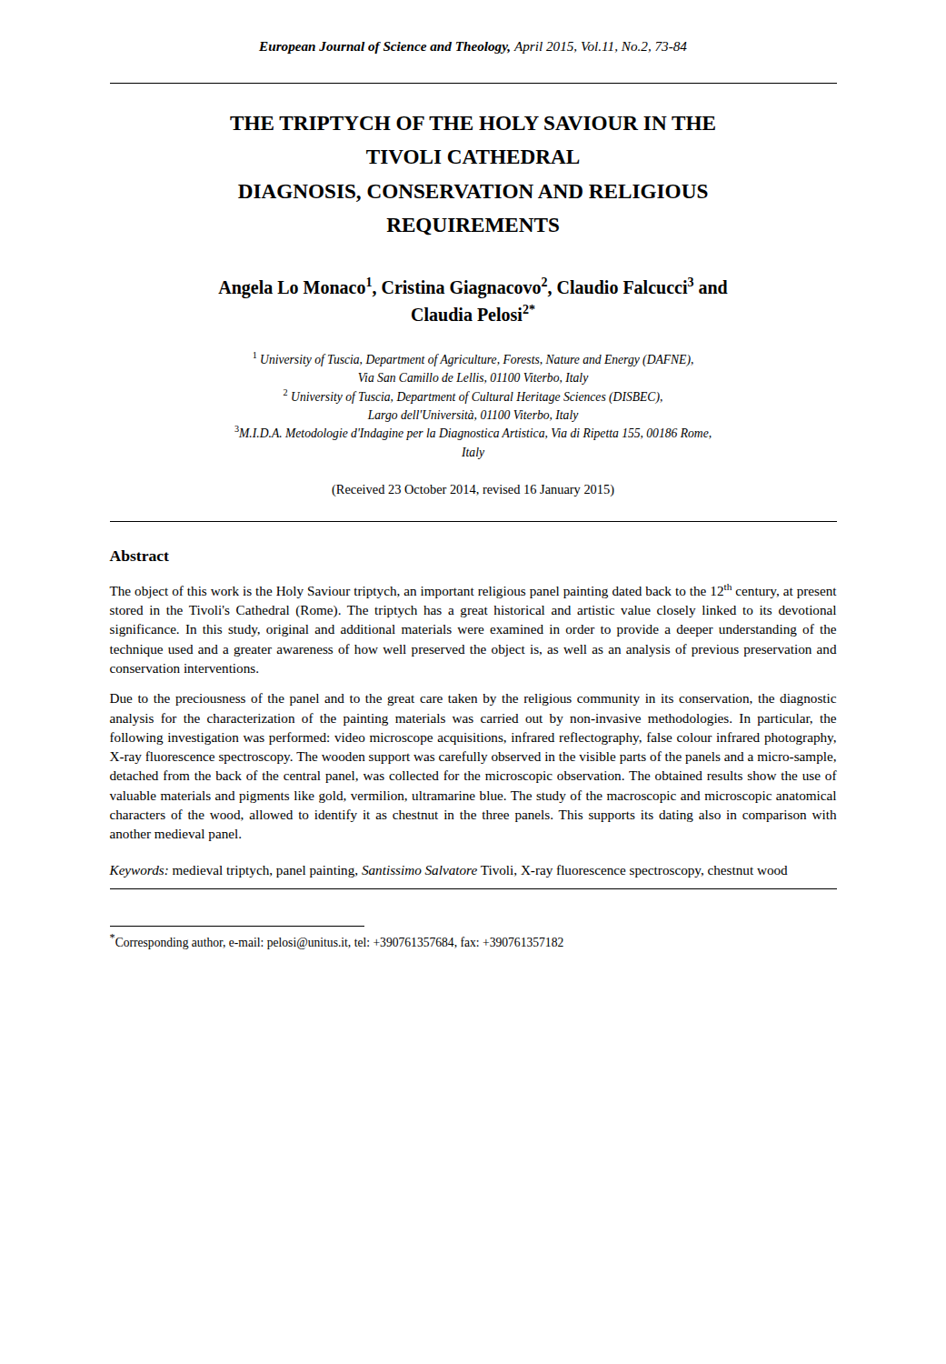European Journal of Science and Theology, April 2015, Vol.11, No.2, 73-84
The Triptych of the Holy Saviour in the
Tivoli Cathedral
Diagnosis, Conservation and Religious
Requirements
Angela Lo Monaco1, Cristina Giagnacovo2, Claudio Falcucci3 and
Claudia Pelosi2*
1 University of Tuscia, Department of Agriculture, Forests, Nature and Energy (DAFNE),
Via San Camillo de Lellis, 01100 Viterbo, Italy
2 University of Tuscia, Department of Cultural Heritage Sciences (DISBEC),
Largo dell'Università, 01100 Viterbo, Italy
3M.I.D.A. Metodologie d'Indagine per la Diagnostica Artistica, Via di Ripetta 155, 00186 Rome,
Italy
(Received 23 October 2014, revised 16 January 2015)
Abstract
The object of this work is the Holy Saviour triptych, an important religious panel painting dated back to the 12th century, at present stored in the Tivoli's Cathedral (Rome). The triptych has a great historical and artistic value closely linked to its devotional significance. In this study, original and additional materials were examined in order to provide a deeper understanding of the technique used and a greater awareness of how well preserved the object is, as well as an analysis of previous preservation and conservation interventions.
Due to the preciousness of the panel and to the great care taken by the religious community in its conservation, the diagnostic analysis for the characterization of the painting materials was carried out by non-invasive methodologies. In particular, the following investigation was performed: video microscope acquisitions, infrared reflectography, false colour infrared photography, X-ray fluorescence spectroscopy. The wooden support was carefully observed in the visible parts of the panels and a micro-sample, detached from the back of the central panel, was collected for the microscopic observation. The obtained results show the use of valuable materials and pigments like gold, vermilion, ultramarine blue. The study of the macroscopic and microscopic anatomical characters of the wood, allowed to identify it as chestnut in the three panels. This supports its dating also in comparison with another medieval panel.
Keywords: medieval triptych, panel painting, Santissimo Salvatore Tivoli, X-ray fluorescence spectroscopy, chestnut wood
*Corresponding author, e-mail: pelosi@unitus.it, tel: +390761357684, fax: +390761357182